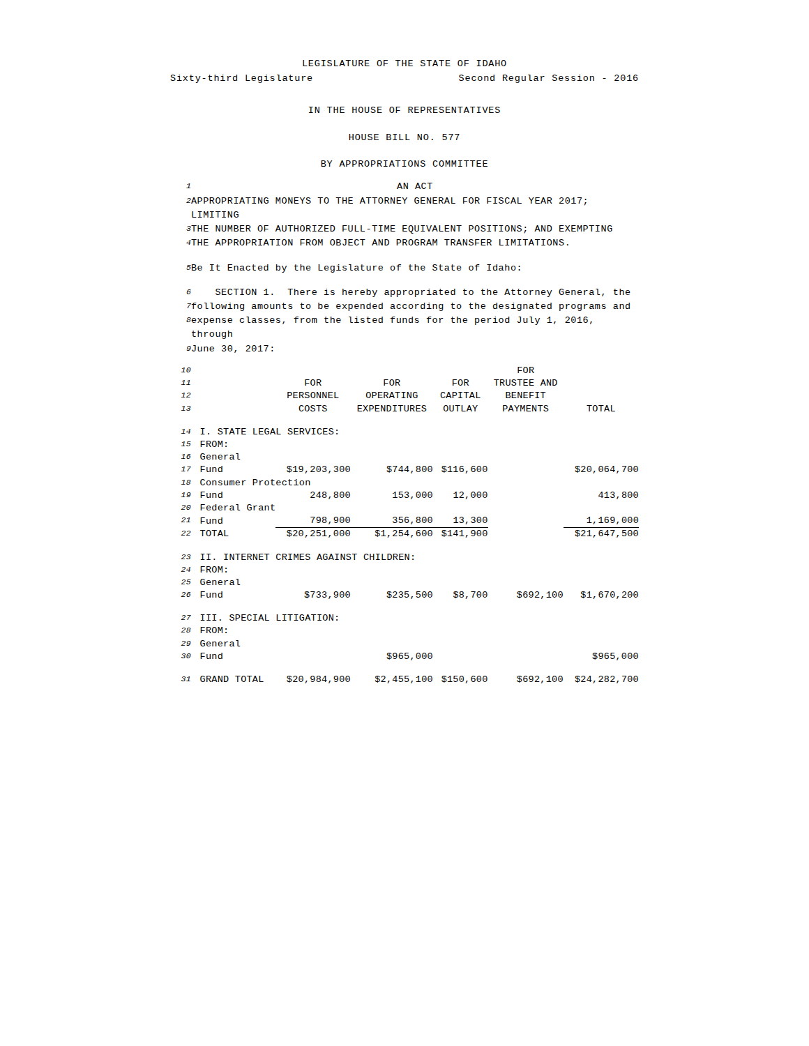LEGISLATURE OF THE STATE OF IDAHO
Sixty-third Legislature Second Regular Session - 2016
IN THE HOUSE OF REPRESENTATIVES
HOUSE BILL NO. 577
BY APPROPRIATIONS COMMITTEE
| 1 | AN ACT |
| 2 | APPROPRIATING MONEYS TO THE ATTORNEY GENERAL FOR FISCAL YEAR 2017; LIMITING |
| 3 | THE NUMBER OF AUTHORIZED FULL-TIME EQUIVALENT POSITIONS; AND EXEMPTING |
| 4 | THE APPROPRIATION FROM OBJECT AND PROGRAM TRANSFER LIMITATIONS. |
| 5 | Be It Enacted by the Legislature of the State of Idaho: |
| 6 | SECTION 1. There is hereby appropriated to the Attorney General, the |
| 7 | following amounts to be expended according to the designated programs and |
| 8 | expense classes, from the listed funds for the period July 1, 2016, through |
| 9 | June 30, 2017: |
| 10 | | | | | FOR | |
| 11 | | FOR | FOR | FOR | TRUSTEE AND | |
| 12 | | PERSONNEL | OPERATING | CAPITAL | BENEFIT | |
| 13 | | COSTS | EXPENDITURES | OUTLAY | PAYMENTS | TOTAL |
| 14 | I. STATE LEGAL SERVICES: |
| 15 | FROM: |
| 16 | General |
| 17 | Fund | $19,203,300 | $744,800 | $116,600 | | $20,064,700 |
| 18 | Consumer Protection |
| 19 | Fund | 248,800 | 153,000 | 12,000 | | 413,800 |
| 20 | Federal Grant |
| 21 | Fund | 798,900 | 356,800 | 13,300 | | 1,169,000 |
| 22 | TOTAL | $20,251,000 | $1,254,600 | $141,900 | | $21,647,500 |
| 23 | II. INTERNET CRIMES AGAINST CHILDREN: |
| 24 | FROM: |
| 25 | General |
| 26 | Fund | $733,900 | $235,500 | $8,700 | $692,100 | $1,670,200 |
| 27 | III. SPECIAL LITIGATION: |
| 28 | FROM: |
| 29 | General |
| 30 | Fund | | $965,000 | | | $965,000 |
| 31 | GRAND TOTAL | $20,984,900 | $2,455,100 | $150,600 | $692,100 | $24,282,700 |